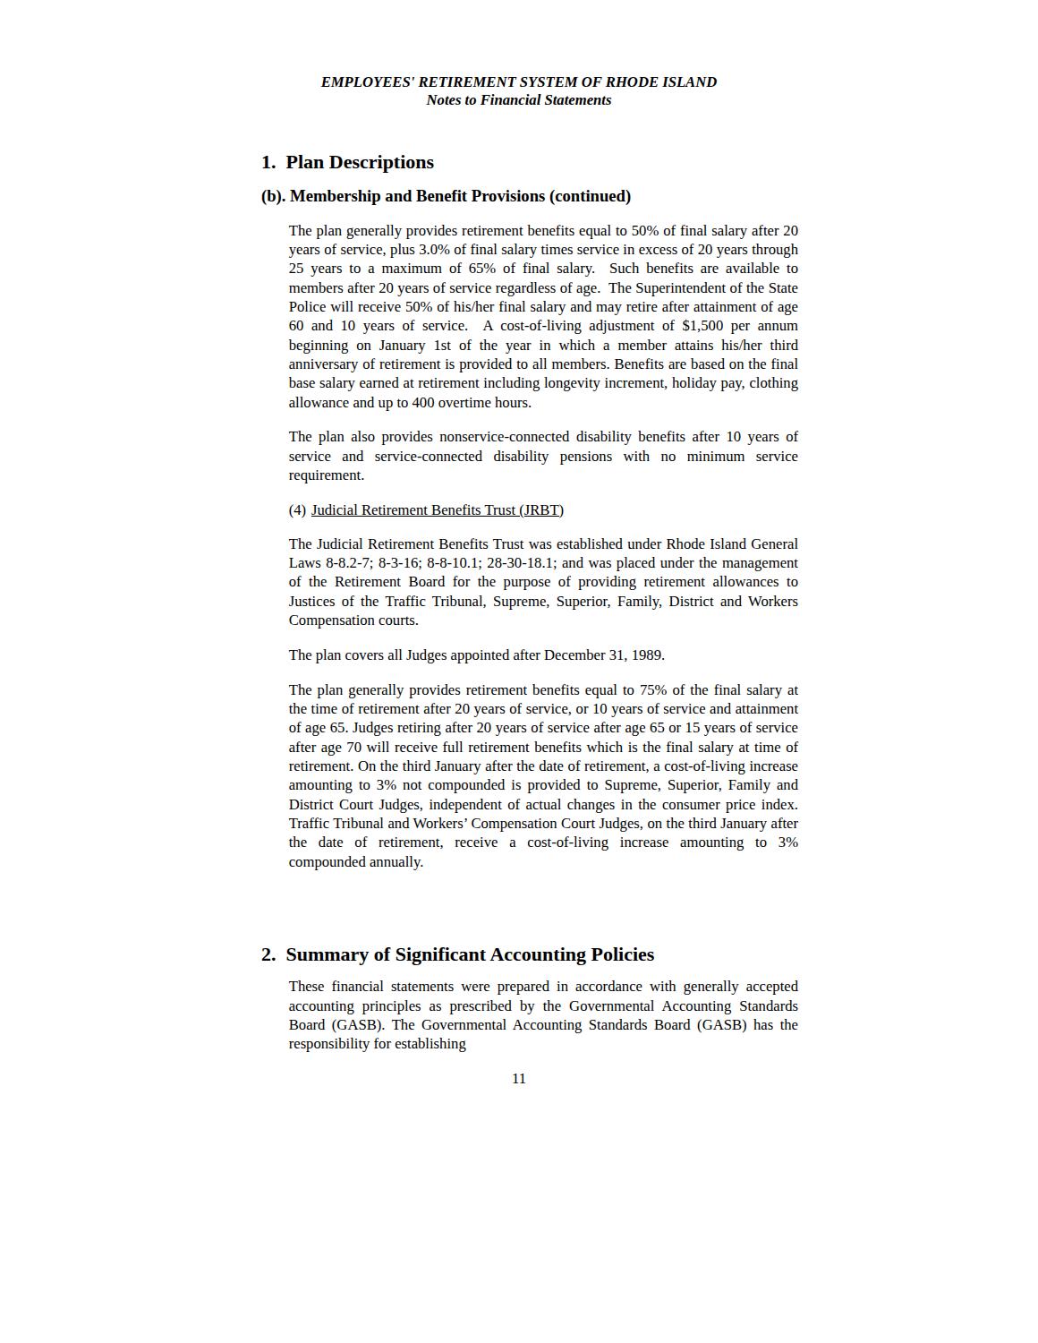EMPLOYEES' RETIREMENT SYSTEM OF RHODE ISLAND Notes to Financial Statements
1. Plan Descriptions
(b). Membership and Benefit Provisions (continued)
The plan generally provides retirement benefits equal to 50% of final salary after 20 years of service, plus 3.0% of final salary times service in excess of 20 years through 25 years to a maximum of 65% of final salary. Such benefits are available to members after 20 years of service regardless of age. The Superintendent of the State Police will receive 50% of his/her final salary and may retire after attainment of age 60 and 10 years of service. A cost-of-living adjustment of $1,500 per annum beginning on January 1st of the year in which a member attains his/her third anniversary of retirement is provided to all members. Benefits are based on the final base salary earned at retirement including longevity increment, holiday pay, clothing allowance and up to 400 overtime hours.
The plan also provides nonservice-connected disability benefits after 10 years of service and service-connected disability pensions with no minimum service requirement.
(4) Judicial Retirement Benefits Trust (JRBT)
The Judicial Retirement Benefits Trust was established under Rhode Island General Laws 8-8.2-7; 8-3-16; 8-8-10.1; 28-30-18.1; and was placed under the management of the Retirement Board for the purpose of providing retirement allowances to Justices of the Traffic Tribunal, Supreme, Superior, Family, District and Workers Compensation courts.
The plan covers all Judges appointed after December 31, 1989.
The plan generally provides retirement benefits equal to 75% of the final salary at the time of retirement after 20 years of service, or 10 years of service and attainment of age 65. Judges retiring after 20 years of service after age 65 or 15 years of service after age 70 will receive full retirement benefits which is the final salary at time of retirement. On the third January after the date of retirement, a cost-of-living increase amounting to 3% not compounded is provided to Supreme, Superior, Family and District Court Judges, independent of actual changes in the consumer price index. Traffic Tribunal and Workers’ Compensation Court Judges, on the third January after the date of retirement, receive a cost-of-living increase amounting to 3% compounded annually.
2. Summary of Significant Accounting Policies
These financial statements were prepared in accordance with generally accepted accounting principles as prescribed by the Governmental Accounting Standards Board (GASB). The Governmental Accounting Standards Board (GASB) has the responsibility for establishing
11